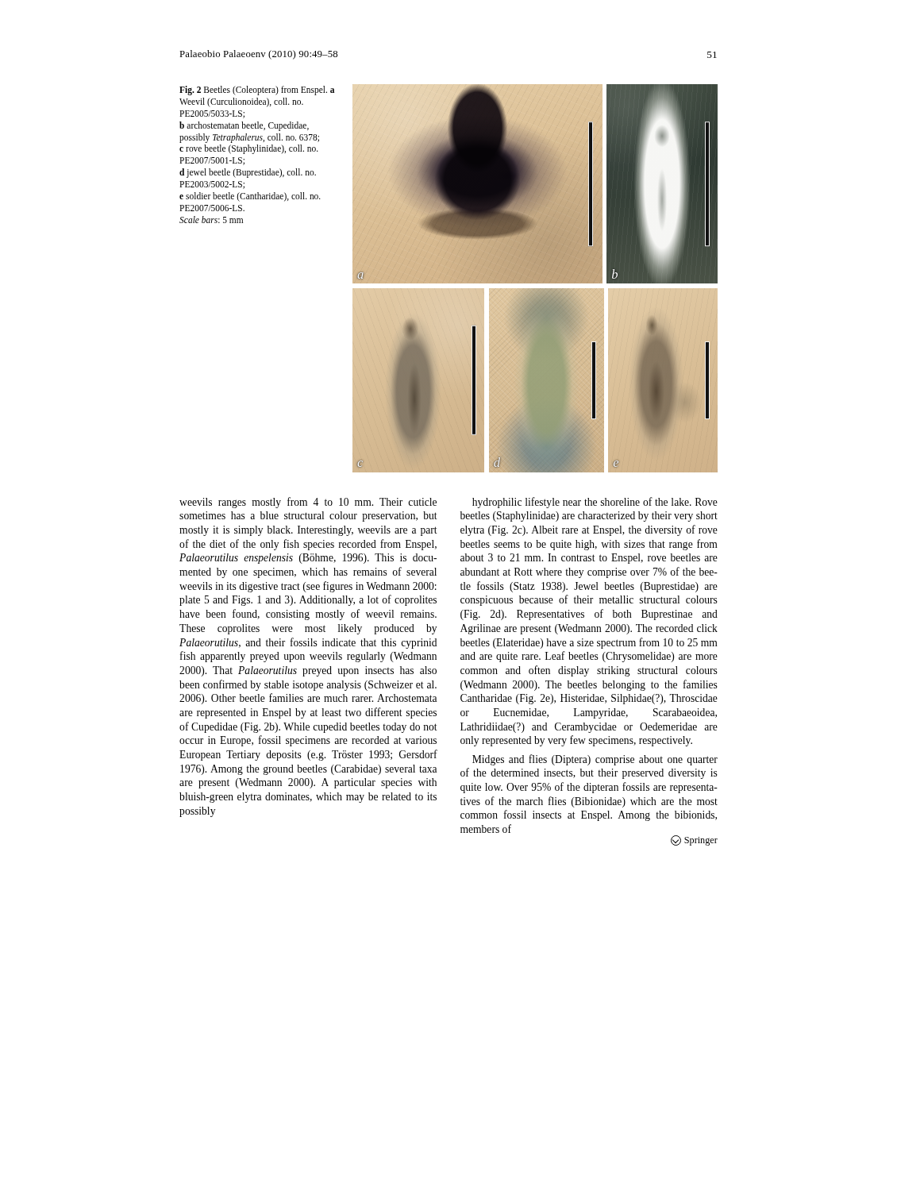Palaeobio Palaeoenv (2010) 90:49–58
51
Fig. 2 Beetles (Coleoptera) from Enspel. a Weevil (Curculionoidea), coll. no. PE2005/5033-LS;
b archostematan beetle, Cupedidae, possibly Tetraphalerus, coll. no. 6378;
c rove beetle (Staphylinidae), coll. no. PE2007/5001-LS;
d jewel beetle (Buprestidae), coll. no. PE2003/5002-LS;
e soldier beetle (Cantharidae), coll. no. PE2007/5006-LS.
Scale bars: 5 mm
a
b
c
d
e
weevils ranges mostly from 4 to 10 mm. Their cuticle sometimes has a blue structural colour preservation, but mostly it is simply black. Interestingly, weevils are a part of the diet of the only fish species recorded from Enspel, Palaeorutilus enspelensis (Böhme, 1996). This is documented by one specimen, which has remains of several weevils in its digestive tract (see figures in Wedmann 2000: plate 5 and Figs. 1 and 3). Additionally, a lot of coprolites have been found, consisting mostly of weevil remains. These coprolites were most likely produced by Palaeorutilus, and their fossils indicate that this cyprinid fish apparently preyed upon weevils regularly (Wedmann 2000). That Palaeorutilus preyed upon insects has also been confirmed by stable isotope analysis (Schweizer et al. 2006). Other beetle families are much rarer. Archostemata are represented in Enspel by at least two different species of Cupedidae (Fig. 2b). While cupedid beetles today do not occur in Europe, fossil specimens are recorded at various European Tertiary deposits (e.g. Tröster 1993; Gersdorf 1976). Among the ground beetles (Carabidae) several taxa are present (Wedmann 2000). A particular species with bluish-green elytra dominates, which may be related to its possibly
hydrophilic lifestyle near the shoreline of the lake. Rove beetles (Staphylinidae) are characterized by their very short elytra (Fig. 2c). Albeit rare at Enspel, the diversity of rove beetles seems to be quite high, with sizes that range from about 3 to 21 mm. In contrast to Enspel, rove beetles are abundant at Rott where they comprise over 7% of the beetle fossils (Statz 1938). Jewel beetles (Buprestidae) are conspicuous because of their metallic structural colours (Fig. 2d). Representatives of both Buprestinae and Agrilinae are present (Wedmann 2000). The recorded click beetles (Elateridae) have a size spectrum from 10 to 25 mm and are quite rare. Leaf beetles (Chrysomelidae) are more common and often display striking structural colours (Wedmann 2000). The beetles belonging to the families Cantharidae (Fig. 2e), Histeridae, Silphidae(?), Throscidae or Eucnemidae, Lampyridae, Scarabaeoidea, Lathridiidae(?) and Cerambycidae or Oedemeridae are only represented by very few specimens, respectively.
Midges and flies (Diptera) comprise about one quarter of the determined insects, but their preserved diversity is quite low. Over 95% of the dipteran fossils are representatives of the march flies (Bibionidae) which are the most common fossil insects at Enspel. Among the bibionids, members of
Springer